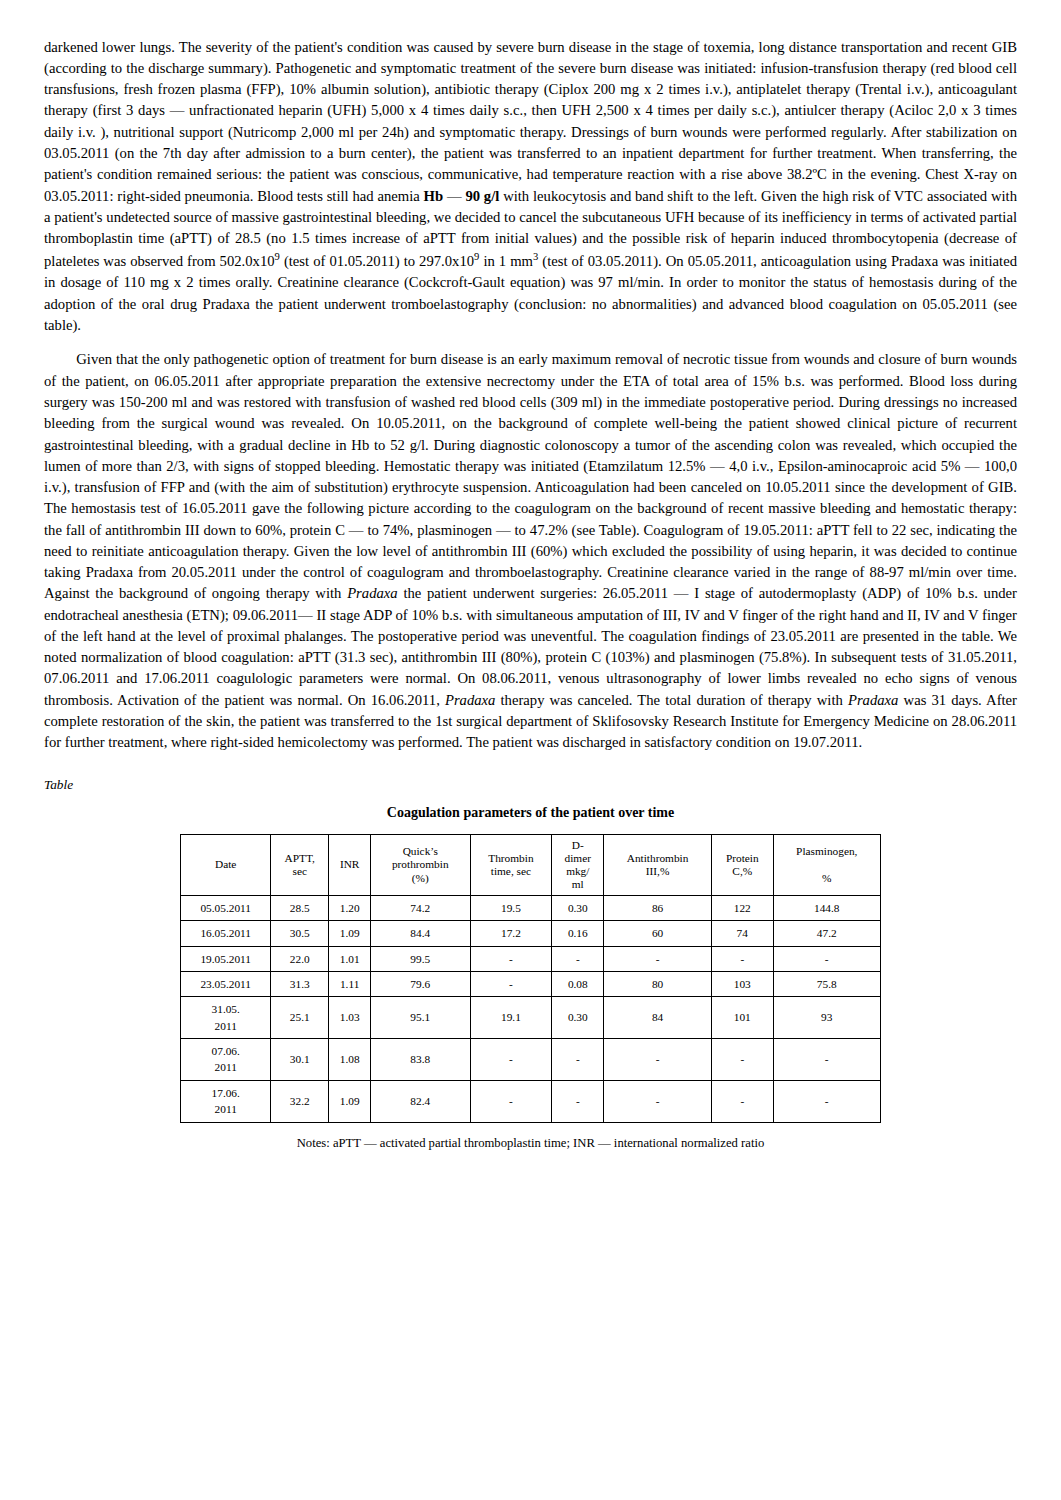darkened lower lungs. The severity of the patient's condition was caused by severe burn disease in the stage of toxemia, long distance transportation and recent GIB (according to the discharge summary). Pathogenetic and symptomatic treatment of the severe burn disease was initiated: infusion-transfusion therapy (red blood cell transfusions, fresh frozen plasma (FFP), 10% albumin solution), antibiotic therapy (Ciplox 200 mg x 2 times i.v.), antiplatelet therapy (Trental i.v.), anticoagulant therapy (first 3 days — unfractionated heparin (UFH) 5,000 x 4 times daily s.c., then UFH 2,500 x 4 times per daily s.c.), antiulcer therapy (Aciloc 2,0 x 3 times daily i.v. ), nutritional support (Nutricomp 2,000 ml per 24h) and symptomatic therapy. Dressings of burn wounds were performed regularly. After stabilization on 03.05.2011 (on the 7th day after admission to a burn center), the patient was transferred to an inpatient department for further treatment. When transferring, the patient's condition remained serious: the patient was conscious, communicative, had temperature reaction with a rise above 38.2ºC in the evening. Chest X-ray on 03.05.2011: right-sided pneumonia. Blood tests still had anemia Hb — 90 g/l with leukocytosis and band shift to the left. Given the high risk of VTC associated with a patient's undetected source of massive gastrointestinal bleeding, we decided to cancel the subcutaneous UFH because of its inefficiency in terms of activated partial thromboplastin time (aPTT) of 28.5 (no 1.5 times increase of aPTT from initial values) and the possible risk of heparin induced thrombocytopenia (decrease of plateletes was observed from 502.0x109 (test of 01.05.2011) to 297.0x109 in 1 mm3 (test of 03.05.2011). On 05.05.2011, anticoagulation using Pradaxa was initiated in dosage of 110 mg x 2 times orally. Creatinine clearance (Cockcroft-Gault equation) was 97 ml/min. In order to monitor the status of hemostasis during of the adoption of the oral drug Pradaxa the patient underwent tromboelastography (conclusion: no abnormalities) and advanced blood coagulation on 05.05.2011 (see table).
Given that the only pathogenetic option of treatment for burn disease is an early maximum removal of necrotic tissue from wounds and closure of burn wounds of the patient, on 06.05.2011 after appropriate preparation the extensive necrectomy under the ETA of total area of 15% b.s. was performed. Blood loss during surgery was 150-200 ml and was restored with transfusion of washed red blood cells (309 ml) in the immediate postoperative period. During dressings no increased bleeding from the surgical wound was revealed. On 10.05.2011, on the background of complete well-being the patient showed clinical picture of recurrent gastrointestinal bleeding, with a gradual decline in Hb to 52 g/l. During diagnostic colonoscopy a tumor of the ascending colon was revealed, which occupied the lumen of more than 2/3, with signs of stopped bleeding. Hemostatic therapy was initiated (Etamzilatum 12.5% — 4,0 i.v., Epsilon-aminocaproic acid 5% — 100,0 i.v.), transfusion of FFP and (with the aim of substitution) erythrocyte suspension. Anticoagulation had been canceled on 10.05.2011 since the development of GIB. The hemostasis test of 16.05.2011 gave the following picture according to the coagulogram on the background of recent massive bleeding and hemostatic therapy: the fall of antithrombin III down to 60%, protein C — to 74%, plasminogen — to 47.2% (see Table). Coagulogram of 19.05.2011: aPTT fell to 22 sec, indicating the need to reinitiate anticoagulation therapy. Given the low level of antithrombin III (60%) which excluded the possibility of using heparin, it was decided to continue taking Pradaxa from 20.05.2011 under the control of coagulogram and thromboelastography. Creatinine clearance varied in the range of 88-97 ml/min over time. Against the background of ongoing therapy with Pradaxa the patient underwent surgeries: 26.05.2011 — I stage of autodermoplasty (ADP) of 10% b.s. under endotracheal anesthesia (ETN); 09.06.2011— II stage ADP of 10% b.s. with simultaneous amputation of III, IV and V finger of the right hand and II, IV and V finger of the left hand at the level of proximal phalanges. The postoperative period was uneventful. The coagulation findings of 23.05.2011 are presented in the table. We noted normalization of blood coagulation: aPTT (31.3 sec), antithrombin III (80%), protein C (103%) and plasminogen (75.8%). In subsequent tests of 31.05.2011, 07.06.2011 and 17.06.2011 coagulologic parameters were normal. On 08.06.2011, venous ultrasonography of lower limbs revealed no echo signs of venous thrombosis. Activation of the patient was normal. On 16.06.2011, Pradaxa therapy was canceled. The total duration of therapy with Pradaxa was 31 days. After complete restoration of the skin, the patient was transferred to the 1st surgical department of Sklifosovsky Research Institute for Emergency Medicine on 28.06.2011 for further treatment, where right-sided hemicolectomy was performed. The patient was discharged in satisfactory condition on 19.07.2011.
Table
Coagulation parameters of the patient over time
| Date | APTT, sec | INR | Quick’s prothrombin (%) | Thrombin time, sec | D- dimer mkg/ ml | Antithrombin III,% | Protein C,% | Plasminogen, % |
| --- | --- | --- | --- | --- | --- | --- | --- | --- |
| 05.05.2011 | 28.5 | 1.20 | 74.2 | 19.5 | 0.30 | 86 | 122 | 144.8 |
| 16.05.2011 | 30.5 | 1.09 | 84.4 | 17.2 | 0.16 | 60 | 74 | 47.2 |
| 19.05.2011 | 22.0 | 1.01 | 99.5 | - | - | - | - | - |
| 23.05.2011 | 31.3 | 1.11 | 79.6 | - | 0.08 | 80 | 103 | 75.8 |
| 31.05. 2011 | 25.1 | 1.03 | 95.1 | 19.1 | 0.30 | 84 | 101 | 93 |
| 07.06. 2011 | 30.1 | 1.08 | 83.8 | - | - | - | - | - |
| 17.06. 2011 | 32.2 | 1.09 | 82.4 | - | - | - | - | - |
Notes: aPTT — activated partial thromboplastin time; INR — international normalized ratio